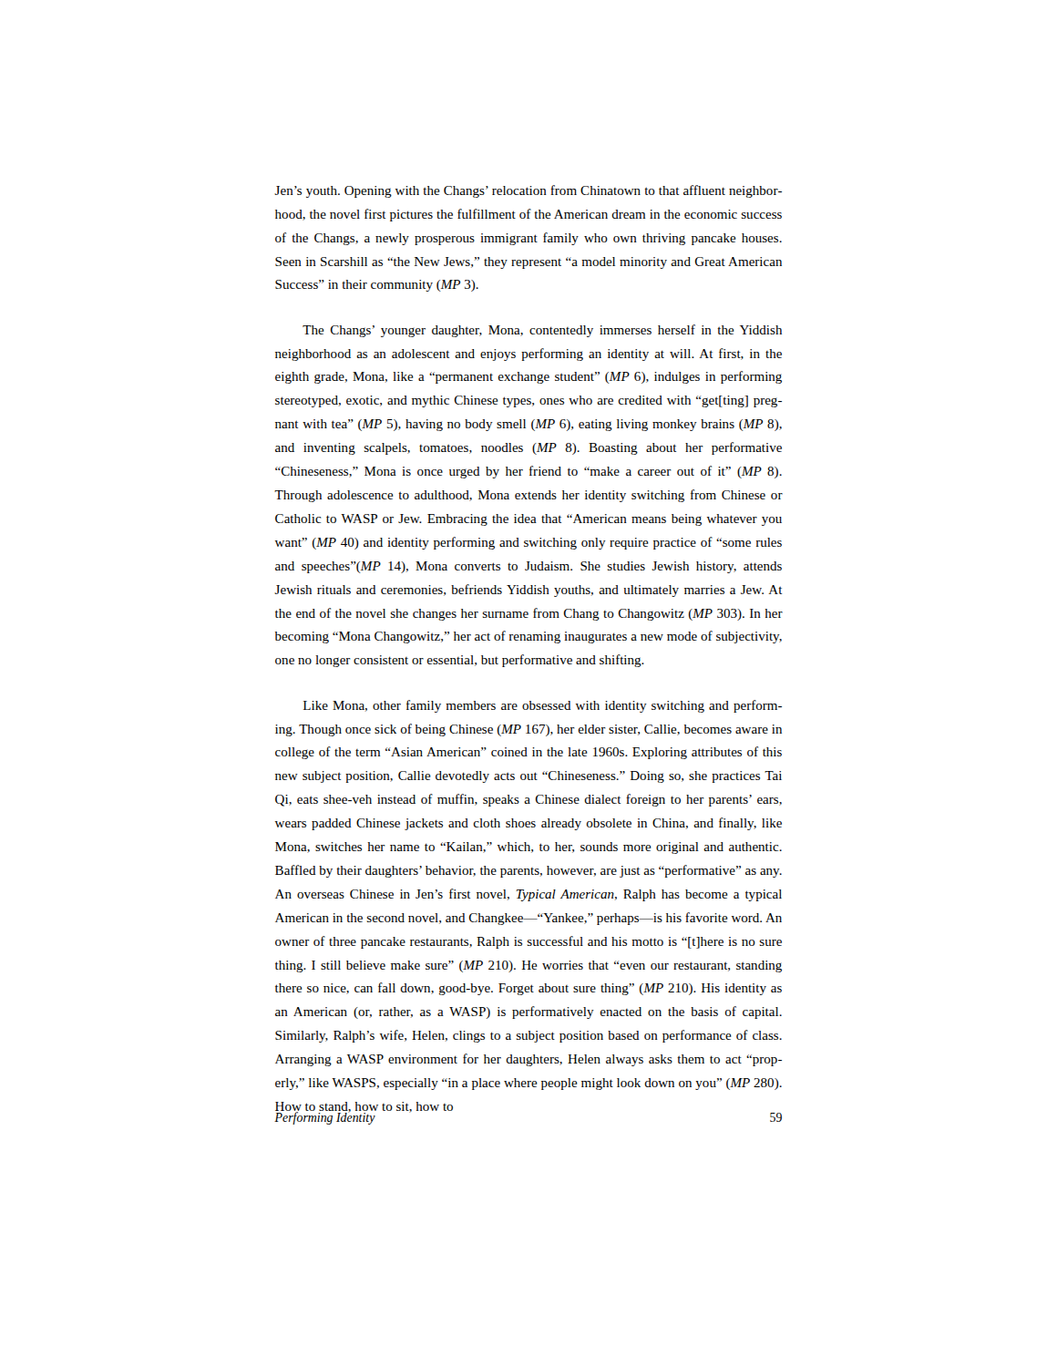Jen’s youth. Opening with the Changs’ relocation from Chinatown to that affluent neighborhood, the novel first pictures the fulfillment of the American dream in the economic success of the Changs, a newly prosperous immigrant family who own thriving pancake houses. Seen in Scarshill as “the New Jews,” they represent “a model minority and Great American Success” in their community (MP 3).
The Changs’ younger daughter, Mona, contentedly immerses herself in the Yiddish neighborhood as an adolescent and enjoys performing an identity at will. At first, in the eighth grade, Mona, like a “permanent exchange student” (MP 6), indulges in performing stereotyped, exotic, and mythic Chinese types, ones who are credited with “get[ting] pregnant with tea” (MP 5), having no body smell (MP 6), eating living monkey brains (MP 8), and inventing scalpels, tomatoes, noodles (MP 8). Boasting about her performative “Chineseness,” Mona is once urged by her friend to “make a career out of it” (MP 8). Through adolescence to adulthood, Mona extends her identity switching from Chinese or Catholic to WASP or Jew. Embracing the idea that “American means being whatever you want” (MP 40) and identity performing and switching only require practice of “some rules and speeches”(MP 14), Mona converts to Judaism. She studies Jewish history, attends Jewish rituals and ceremonies, befriends Yiddish youths, and ultimately marries a Jew. At the end of the novel she changes her surname from Chang to Changowitz (MP 303). In her becoming “Mona Changowitz,” her act of renaming inaugurates a new mode of subjectivity, one no longer consistent or essential, but performative and shifting.
Like Mona, other family members are obsessed with identity switching and performing. Though once sick of being Chinese (MP 167), her elder sister, Callie, becomes aware in college of the term “Asian American” coined in the late 1960s. Exploring attributes of this new subject position, Callie devotedly acts out “Chineseness.” Doing so, she practices Tai Qi, eats shee-veh instead of muffin, speaks a Chinese dialect foreign to her parents’ ears, wears padded Chinese jackets and cloth shoes already obsolete in China, and finally, like Mona, switches her name to “Kailan,” which, to her, sounds more original and authentic. Baffled by their daughters’ behavior, the parents, however, are just as “performative” as any. An overseas Chinese in Jen’s first novel, Typical American, Ralph has become a typical American in the second novel, and Changkee—“Yankee,” perhaps—is his favorite word. An owner of three pancake restaurants, Ralph is successful and his motto is “[t]here is no sure thing. I still believe make sure” (MP 210). He worries that “even our restaurant, standing there so nice, can fall down, good-bye. Forget about sure thing” (MP 210). His identity as an American (or, rather, as a WASP) is performatively enacted on the basis of capital. Similarly, Ralph’s wife, Helen, clings to a subject position based on performance of class. Arranging a WASP environment for her daughters, Helen always asks them to act “properly,” like WASPS, especially “in a place where people might look down on you” (MP 280). How to stand, how to sit, how to
Performing Identity59